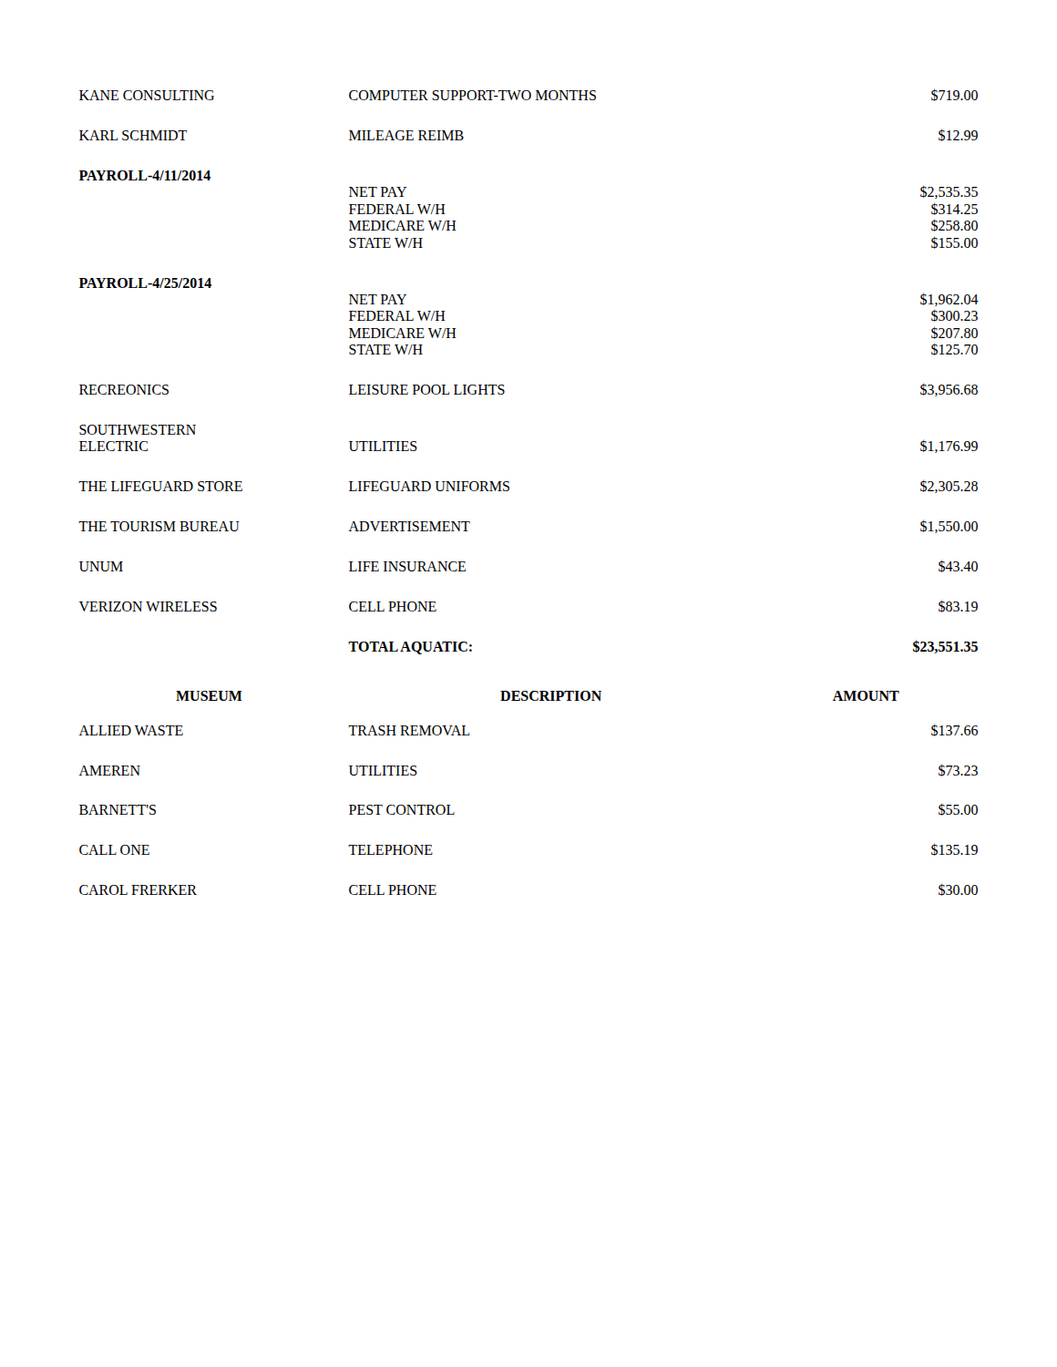| KANE CONSULTING | COMPUTER SUPPORT-TWO MONTHS | $719.00 |
| KARL SCHMIDT | MILEAGE REIMB | $12.99 |
| PAYROLL-4/11/2014 | | |
| | NET PAY | $2,535.35 |
| | FEDERAL W/H | $314.25 |
| | MEDICARE W/H | $258.80 |
| | STATE W/H | $155.00 |
| PAYROLL-4/25/2014 | | |
| | NET PAY | $1,962.04 |
| | FEDERAL W/H | $300.23 |
| | MEDICARE W/H | $207.80 |
| | STATE W/H | $125.70 |
| RECREONICS | LEISURE POOL LIGHTS | $3,956.68 |
| SOUTHWESTERN ELECTRIC | UTILITIES | $1,176.99 |
| THE LIFEGUARD STORE | LIFEGUARD UNIFORMS | $2,305.28 |
| THE TOURISM BUREAU | ADVERTISEMENT | $1,550.00 |
| UNUM | LIFE INSURANCE | $43.40 |
| VERIZON WIRELESS | CELL PHONE | $83.19 |
| | TOTAL AQUATIC: | $23,551.35 |
| MUSEUM | DESCRIPTION | AMOUNT |
| ALLIED WASTE | TRASH REMOVAL | $137.66 |
| AMEREN | UTILITIES | $73.23 |
| BARNETT'S | PEST CONTROL | $55.00 |
| CALL ONE | TELEPHONE | $135.19 |
| CAROL FRERKER | CELL PHONE | $30.00 |